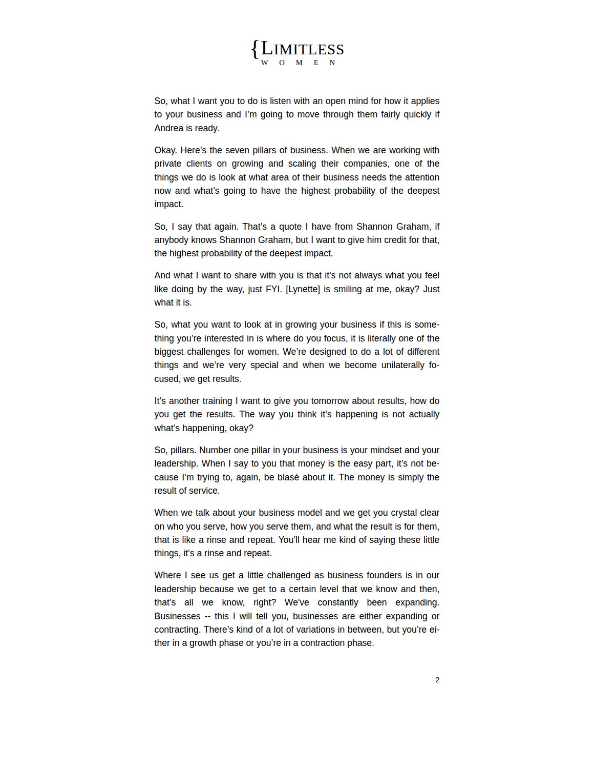{LIMITLESS
W O M E N
So, what I want you to do is listen with an open mind for how it applies to your business and I’m going to move through them fairly quickly if Andrea is ready.
Okay. Here’s the seven pillars of business. When we are working with private clients on growing and scaling their companies, one of the things we do is look at what area of their business needs the attention now and what’s going to have the highest probability of the deepest impact.
So, I say that again. That’s a quote I have from Shannon Graham, if anybody knows Shannon Graham, but I want to give him credit for that, the highest probability of the deepest impact.
And what I want to share with you is that it’s not always what you feel like doing by the way, just FYI. [Lynette] is smiling at me, okay? Just what it is.
So, what you want to look at in growing your business if this is something you’re interested in is where do you focus, it is literally one of the biggest challenges for women. We’re designed to do a lot of different things and we’re very special and when we become unilaterally focused, we get results.
It’s another training I want to give you tomorrow about results, how do you get the results. The way you think it’s happening is not actually what’s happening, okay?
So, pillars. Number one pillar in your business is your mindset and your leadership. When I say to you that money is the easy part, it’s not because I’m trying to, again, be blasé about it. The money is simply the result of service.
When we talk about your business model and we get you crystal clear on who you serve, how you serve them, and what the result is for them, that is like a rinse and repeat. You’ll hear me kind of saying these little things, it’s a rinse and repeat.
Where I see us get a little challenged as business founders is in our leadership because we get to a certain level that we know and then, that’s all we know, right? We've constantly been expanding. Businesses -- this I will tell you, businesses are either expanding or contracting. There’s kind of a lot of variations in between, but you’re either in a growth phase or you’re in a contraction phase.
2